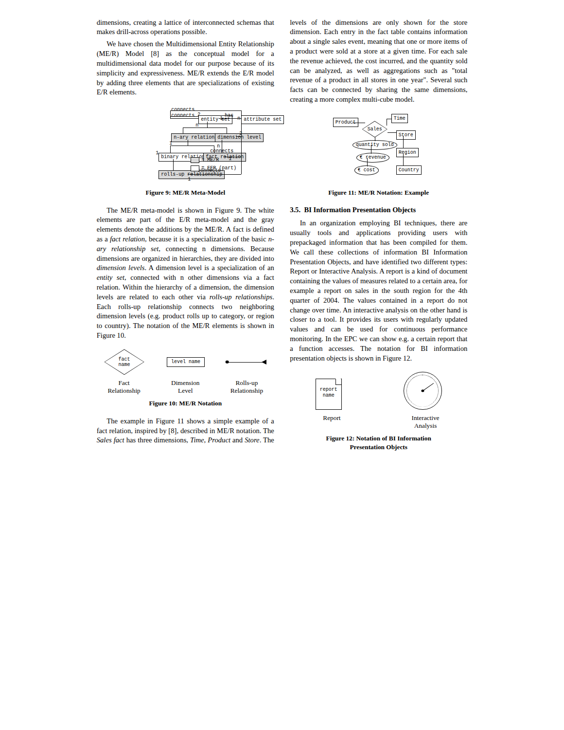dimensions, creating a lattice of interconnected schemas that makes drill-across operations possible.
We have chosen the Multidimensional Entity Relationship (ME/R) Model [8] as the conceptual model for a multidimensional data model for our purpose because of its simplicity and expressiveness. ME/R extends the E/R model by adding three elements that are specializations of existing E/R elements.
entity set
attribute set
n-ary relationship set
dimension level
binary relationship set
fact relation
rolls-up relationship
connects
connects
2
n
1
has
n
2
1
n
connects
1
1
connects
1
= ME/R
= EER (part)
Figure 9: ME/R Meta-Model
The ME/R meta-model is shown in Figure 9. The white elements are part of the E/R meta-model and the gray elements denote the additions by the ME/R. A fact is defined as a fact relation, because it is a specialization of the basic n-ary relationship set, connecting n dimensions. Because dimensions are organized in hierarchies, they are divided into dimension levels. A dimension level is a specialization of an entity set, connected with n other dimensions via a fact relation. Within the hierarchy of a dimension, the dimension levels are related to each other via rolls-up relationships. Each rolls-up relationship connects two neighboring dimension levels (e.g. product rolls up to category, or region to country). The notation of the ME/R elements is shown in Figure 10.
fact
name
level name
Fact
Relationship Dimension
Level Rolls-up
Relationship
Figure 10: ME/R Notation
The example in Figure 11 shows a simple example of a fact relation, inspired by [8], described in ME/R notation. The Sales fact has three dimensions, Time, Product and Store. The levels of the dimensions are only shown for the store dimension. Each entry in the fact table contains information about a single sales event, meaning that one or more items of a product were sold at a store at a given time. For each sale the revenue achieved, the cost incurred, and the quantity sold can be analyzed, as well as aggregations such as "total revenue of a product in all stores in one year". Several such facts can be connected by sharing the same dimensions, creating a more complex multi-cube model.
Product
Time
Store
Region
Country
Sales
quantity sold
€ revenue
€ cost
Figure 11: ME/R Notation: Example
3.5. BI Information Presentation Objects
In an organization employing BI techniques, there are usually tools and applications providing users with prepackaged information that has been compiled for them. We call these collections of information BI Information Presentation Objects, and have identified two different types: Report or Interactive Analysis. A report is a kind of document containing the values of measures related to a certain area, for example a report on sales in the south region for the 4th quarter of 2004. The values contained in a report do not change over time. An interactive analysis on the other hand is closer to a tool. It provides its users with regularly updated values and can be used for continuous performance monitoring. In the EPC we can show e.g. a certain report that a function accesses. The notation for BI information presentation objects is shown in Figure 12.
report
name
Report Interactive
Analysis
Figure 12: Notation of BI Information
Presentation Objects